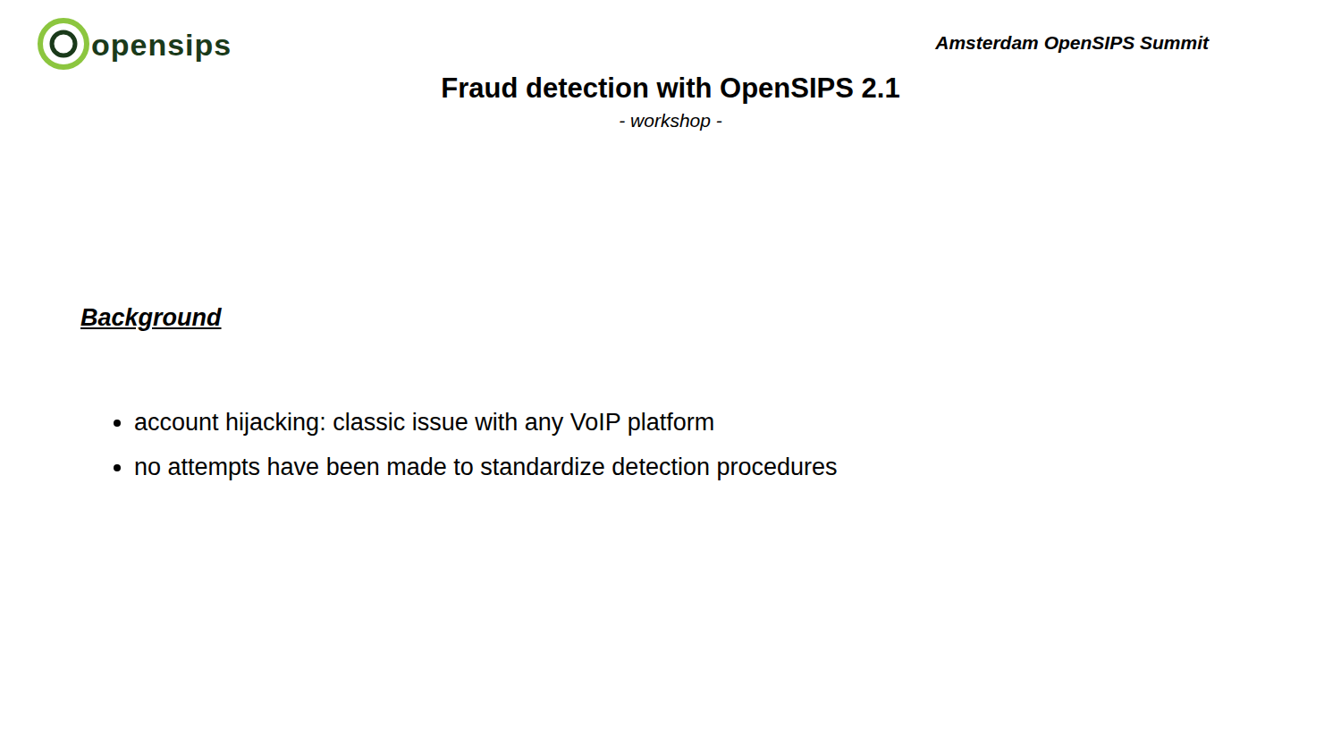opensips
Amsterdam OpenSIPS Summit
Fraud detection with OpenSIPS 2.1
- workshop -
Background
account hijacking: classic issue with any VoIP platform
no attempts have been made to standardize detection procedures